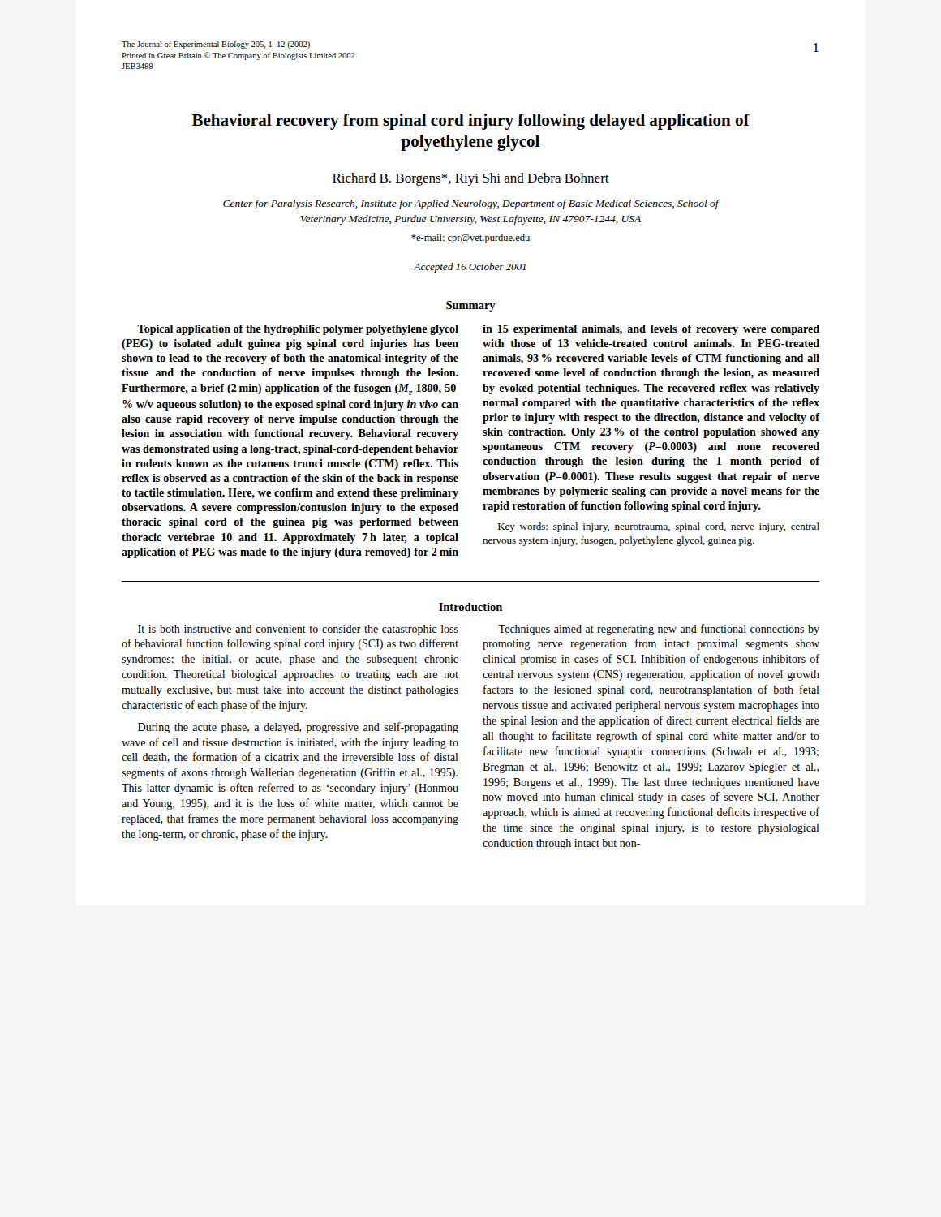1 The Journal of Experimental Biology 205, 1–12 (2002)
Printed in Great Britain © The Company of Biologists Limited 2002
JEB3488
Behavioral recovery from spinal cord injury following delayed application of
polyethylene glycol
Richard B. Borgens*, Riyi Shi and Debra Bohnert
Center for Paralysis Research, Institute for Applied Neurology, Department of Basic Medical Sciences, School of
Veterinary Medicine, Purdue University, West Lafayette, IN 47907-1244, USA
*e-mail: cpr@vet.purdue.edu
Accepted 16 October 2001
Summary
Topical application of the hydrophilic polymer polyethylene glycol (PEG) to isolated adult guinea pig spinal cord injuries has been shown to lead to the recovery of both the anatomical integrity of the tissue and the conduction of nerve impulses through the lesion. Furthermore, a brief (2 min) application of the fusogen (Mr 1800, 50 % w/v aqueous solution) to the exposed spinal cord injury in vivo can also cause rapid recovery of nerve impulse conduction through the lesion in association with functional recovery. Behavioral recovery was demonstrated using a long-tract, spinal-cord-dependent behavior in rodents known as the cutaneus trunci muscle (CTM) reflex. This reflex is observed as a contraction of the skin of the back in response to tactile stimulation. Here, we confirm and extend these preliminary observations. A severe compression/contusion injury to the exposed thoracic spinal cord of the guinea pig was performed between thoracic vertebrae 10 and 11. Approximately 7 h later, a topical application of PEG was made to the injury (dura removed) for 2 min in 15 experimental animals, and levels of recovery were compared with those of 13 vehicle-treated control animals. In PEG-treated animals, 93 % recovered variable levels of CTM functioning and all recovered some level of conduction through the lesion, as measured by evoked potential techniques. The recovered reflex was relatively normal compared with the quantitative characteristics of the reflex prior to injury with respect to the direction, distance and velocity of skin contraction. Only 23 % of the control population showed any spontaneous CTM recovery (P=0.0003) and none recovered conduction through the lesion during the 1 month period of observation (P=0.0001). These results suggest that repair of nerve membranes by polymeric sealing can provide a novel means for the rapid restoration of function following spinal cord injury.
Key words: spinal injury, neurotrauma, spinal cord, nerve injury, central nervous system injury, fusogen, polyethylene glycol, guinea pig.
Introduction
It is both instructive and convenient to consider the catastrophic loss of behavioral function following spinal cord injury (SCI) as two different syndromes: the initial, or acute, phase and the subsequent chronic condition. Theoretical biological approaches to treating each are not mutually exclusive, but must take into account the distinct pathologies characteristic of each phase of the injury.
During the acute phase, a delayed, progressive and self-propagating wave of cell and tissue destruction is initiated, with the injury leading to cell death, the formation of a cicatrix and the irreversible loss of distal segments of axons through Wallerian degeneration (Griffin et al., 1995). This latter dynamic is often referred to as ‘secondary injury’ (Honmou and Young, 1995), and it is the loss of white matter, which cannot be replaced, that frames the more permanent behavioral loss accompanying the long-term, or chronic, phase of the injury.
Techniques aimed at regenerating new and functional connections by promoting nerve regeneration from intact proximal segments show clinical promise in cases of SCI. Inhibition of endogenous inhibitors of central nervous system (CNS) regeneration, application of novel growth factors to the lesioned spinal cord, neurotransplantation of both fetal nervous tissue and activated peripheral nervous system macrophages into the spinal lesion and the application of direct current electrical fields are all thought to facilitate regrowth of spinal cord white matter and/or to facilitate new functional synaptic connections (Schwab et al., 1993; Bregman et al., 1996; Benowitz et al., 1999; Lazarov-Spiegler et al., 1996; Borgens et al., 1999). The last three techniques mentioned have now moved into human clinical study in cases of severe SCI. Another approach, which is aimed at recovering functional deficits irrespective of the time since the original spinal injury, is to restore physiological conduction through intact but non-